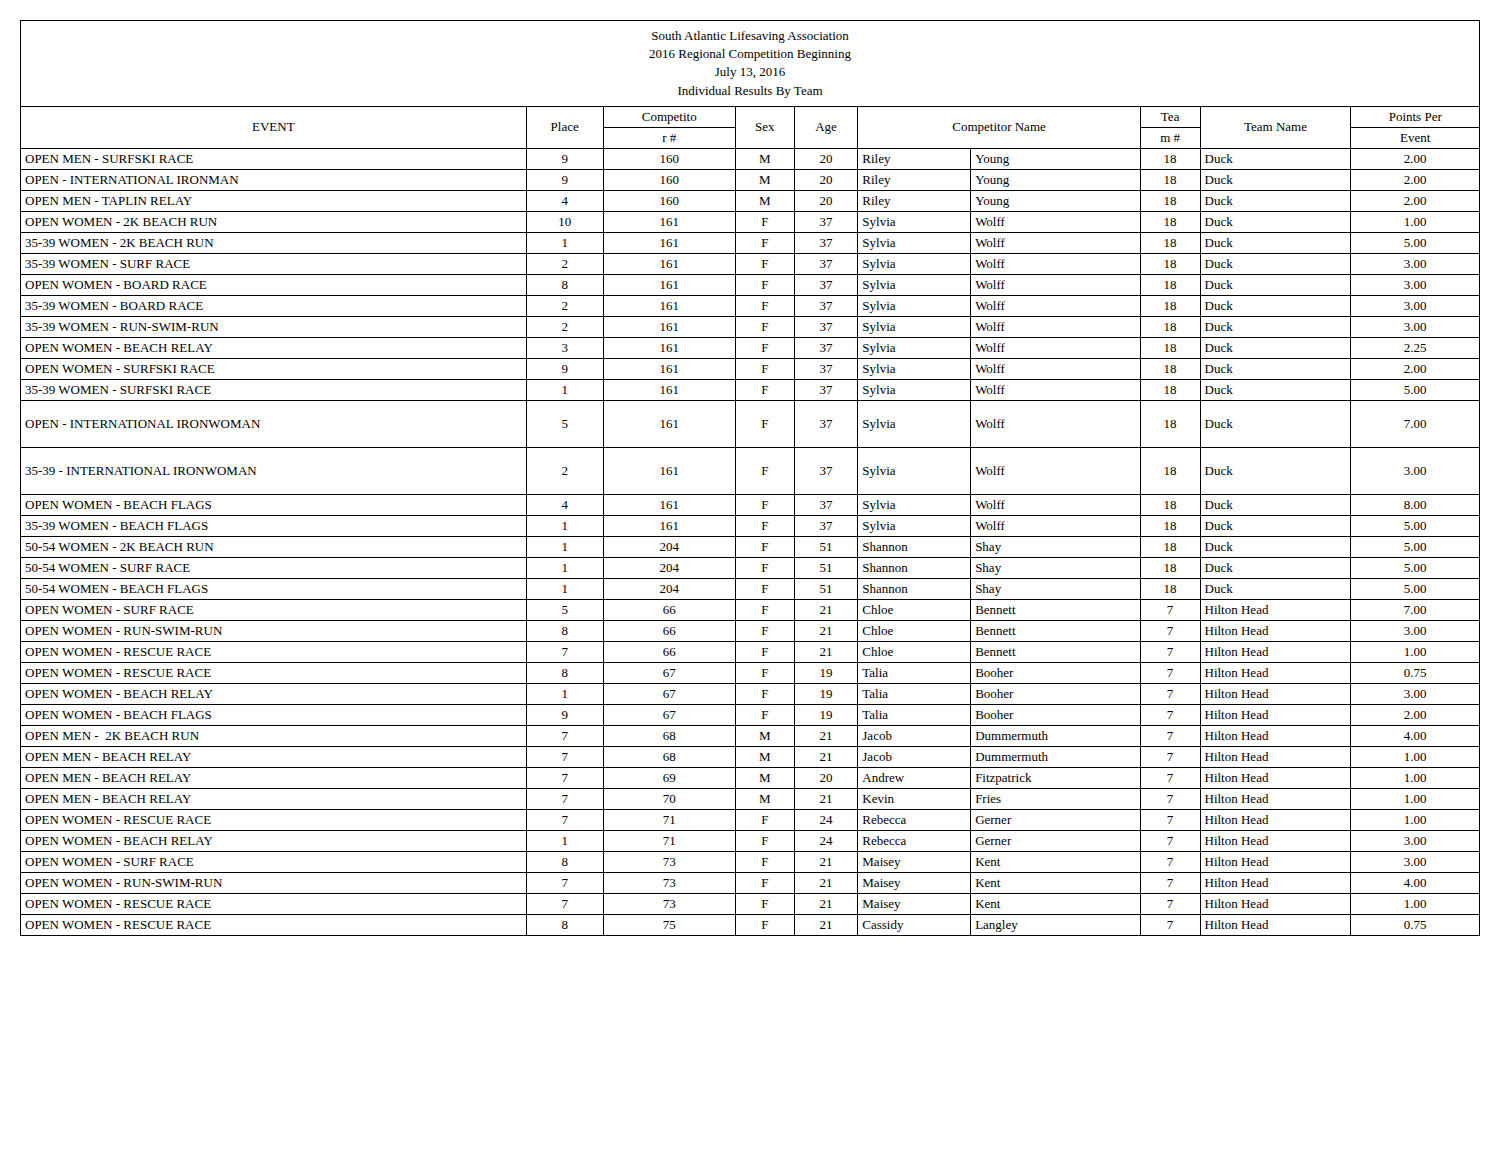South Atlantic Lifesaving Association 2016 Regional Competition Beginning July 13, 2016 Individual Results By Team
| EVENT | Place | Competito | Sex | Age | Competitor Name | Tea | Team Name | Points Per |
| --- | --- | --- | --- | --- | --- | --- | --- | --- |
| r # | m # | Event |
| OPEN MEN - SURFSKI RACE | 9 | 160 | M | 20 | Riley | Young | 18 | Duck | 2.00 |
| OPEN - INTERNATIONAL IRONMAN | 9 | 160 | M | 20 | Riley | Young | 18 | Duck | 2.00 |
| OPEN MEN - TAPLIN RELAY | 4 | 160 | M | 20 | Riley | Young | 18 | Duck | 2.00 |
| OPEN WOMEN - 2K BEACH RUN | 10 | 161 | F | 37 | Sylvia | Wolff | 18 | Duck | 1.00 |
| 35-39 WOMEN - 2K BEACH RUN | 1 | 161 | F | 37 | Sylvia | Wolff | 18 | Duck | 5.00 |
| 35-39 WOMEN - SURF RACE | 2 | 161 | F | 37 | Sylvia | Wolff | 18 | Duck | 3.00 |
| OPEN WOMEN - BOARD RACE | 8 | 161 | F | 37 | Sylvia | Wolff | 18 | Duck | 3.00 |
| 35-39 WOMEN - BOARD RACE | 2 | 161 | F | 37 | Sylvia | Wolff | 18 | Duck | 3.00 |
| 35-39 WOMEN - RUN-SWIM-RUN | 2 | 161 | F | 37 | Sylvia | Wolff | 18 | Duck | 3.00 |
| OPEN WOMEN - BEACH RELAY | 3 | 161 | F | 37 | Sylvia | Wolff | 18 | Duck | 2.25 |
| OPEN WOMEN - SURFSKI RACE | 9 | 161 | F | 37 | Sylvia | Wolff | 18 | Duck | 2.00 |
| 35-39 WOMEN - SURFSKI RACE | 1 | 161 | F | 37 | Sylvia | Wolff | 18 | Duck | 5.00 |
| OPEN - INTERNATIONAL IRONWOMAN | 5 | 161 | F | 37 | Sylvia | Wolff | 18 | Duck | 7.00 |
| 35-39 - INTERNATIONAL IRONWOMAN | 2 | 161 | F | 37 | Sylvia | Wolff | 18 | Duck | 3.00 |
| OPEN WOMEN - BEACH FLAGS | 4 | 161 | F | 37 | Sylvia | Wolff | 18 | Duck | 8.00 |
| 35-39 WOMEN - BEACH FLAGS | 1 | 161 | F | 37 | Sylvia | Wolff | 18 | Duck | 5.00 |
| 50-54 WOMEN - 2K BEACH RUN | 1 | 204 | F | 51 | Shannon | Shay | 18 | Duck | 5.00 |
| 50-54 WOMEN - SURF RACE | 1 | 204 | F | 51 | Shannon | Shay | 18 | Duck | 5.00 |
| 50-54 WOMEN - BEACH FLAGS | 1 | 204 | F | 51 | Shannon | Shay | 18 | Duck | 5.00 |
| OPEN WOMEN - SURF RACE | 5 | 66 | F | 21 | Chloe | Bennett | 7 | Hilton Head | 7.00 |
| OPEN WOMEN - RUN-SWIM-RUN | 8 | 66 | F | 21 | Chloe | Bennett | 7 | Hilton Head | 3.00 |
| OPEN WOMEN - RESCUE RACE | 7 | 66 | F | 21 | Chloe | Bennett | 7 | Hilton Head | 1.00 |
| OPEN WOMEN - RESCUE RACE | 8 | 67 | F | 19 | Talia | Booher | 7 | Hilton Head | 0.75 |
| OPEN WOMEN - BEACH RELAY | 1 | 67 | F | 19 | Talia | Booher | 7 | Hilton Head | 3.00 |
| OPEN WOMEN - BEACH FLAGS | 9 | 67 | F | 19 | Talia | Booher | 7 | Hilton Head | 2.00 |
| OPEN MEN - 2K BEACH RUN | 7 | 68 | M | 21 | Jacob | Dummermuth | 7 | Hilton Head | 4.00 |
| OPEN MEN - BEACH RELAY | 7 | 68 | M | 21 | Jacob | Dummermuth | 7 | Hilton Head | 1.00 |
| OPEN MEN - BEACH RELAY | 7 | 69 | M | 20 | Andrew | Fitzpatrick | 7 | Hilton Head | 1.00 |
| OPEN MEN - BEACH RELAY | 7 | 70 | M | 21 | Kevin | Fries | 7 | Hilton Head | 1.00 |
| OPEN WOMEN - RESCUE RACE | 7 | 71 | F | 24 | Rebecca | Gerner | 7 | Hilton Head | 1.00 |
| OPEN WOMEN - BEACH RELAY | 1 | 71 | F | 24 | Rebecca | Gerner | 7 | Hilton Head | 3.00 |
| OPEN WOMEN - SURF RACE | 8 | 73 | F | 21 | Maisey | Kent | 7 | Hilton Head | 3.00 |
| OPEN WOMEN - RUN-SWIM-RUN | 7 | 73 | F | 21 | Maisey | Kent | 7 | Hilton Head | 4.00 |
| OPEN WOMEN - RESCUE RACE | 7 | 73 | F | 21 | Maisey | Kent | 7 | Hilton Head | 1.00 |
| OPEN WOMEN - RESCUE RACE | 8 | 75 | F | 21 | Cassidy | Langley | 7 | Hilton Head | 0.75 |